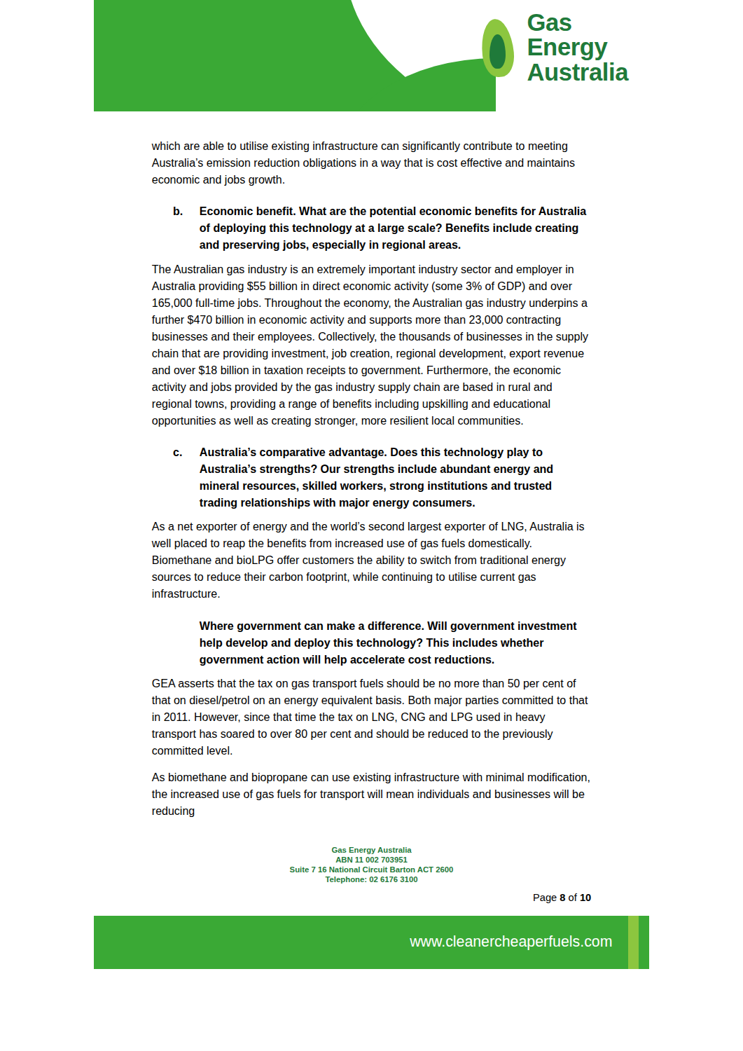Gas Energy Australia
which are able to utilise existing infrastructure can significantly contribute to meeting Australia’s emission reduction obligations in a way that is cost effective and maintains economic and jobs growth.
b. Economic benefit. What are the potential economic benefits for Australia of deploying this technology at a large scale? Benefits include creating and preserving jobs, especially in regional areas.
The Australian gas industry is an extremely important industry sector and employer in Australia providing $55 billion in direct economic activity (some 3% of GDP) and over 165,000 full-time jobs. Throughout the economy, the Australian gas industry underpins a further $470 billion in economic activity and supports more than 23,000 contracting businesses and their employees. Collectively, the thousands of businesses in the supply chain that are providing investment, job creation, regional development, export revenue and over $18 billion in taxation receipts to government. Furthermore, the economic activity and jobs provided by the gas industry supply chain are based in rural and regional towns, providing a range of benefits including upskilling and educational opportunities as well as creating stronger, more resilient local communities.
c. Australia’s comparative advantage. Does this technology play to Australia’s strengths? Our strengths include abundant energy and mineral resources, skilled workers, strong institutions and trusted trading relationships with major energy consumers.
As a net exporter of energy and the world’s second largest exporter of LNG, Australia is well placed to reap the benefits from increased use of gas fuels domestically. Biomethane and bioLPG offer customers the ability to switch from traditional energy sources to reduce their carbon footprint, while continuing to utilise current gas infrastructure.
Where government can make a difference. Will government investment help develop and deploy this technology? This includes whether government action will help accelerate cost reductions.
GEA asserts that the tax on gas transport fuels should be no more than 50 per cent of that on diesel/petrol on an energy equivalent basis. Both major parties committed to that in 2011. However, since that time the tax on LNG, CNG and LPG used in heavy transport has soared to over 80 per cent and should be reduced to the previously committed level.
As biomethane and biopropane can use existing infrastructure with minimal modification, the increased use of gas fuels for transport will mean individuals and businesses will be reducing
Gas Energy Australia
ABN 11 002 703951
Suite 7 16 National Circuit Barton ACT 2600
Telephone: 02 6176 3100
Page 8 of 10
www.cleanercheaperfuels.com